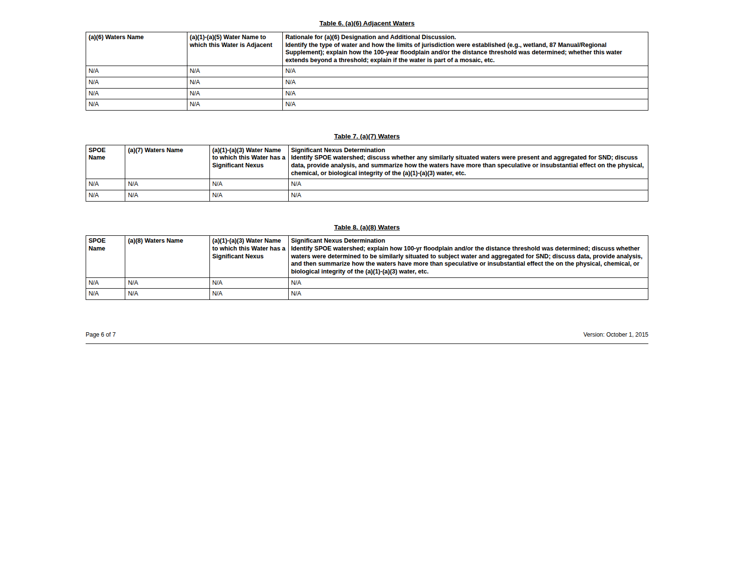Table 6. (a)(6) Adjacent Waters
| (a)(6) Waters Name | (a)(1)-(a)(5) Water Name to which this Water is Adjacent | Rationale for (a)(6) Designation and Additional Discussion. Identify the type of water and how the limits of jurisdiction were established (e.g., wetland, 87 Manual/Regional Supplement); explain how the 100-year floodplain and/or the distance threshold was determined; whether this water extends beyond a threshold; explain if the water is part of a mosaic, etc. |
| --- | --- | --- |
| N/A | N/A | N/A |
| N/A | N/A | N/A |
| N/A | N/A | N/A |
| N/A | N/A | N/A |
Table 7. (a)(7) Waters
| SPOE Name | (a)(7) Waters Name | (a)(1)-(a)(3) Water Name to which this Water has a Significant Nexus | Significant Nexus Determination Identify SPOE watershed; discuss whether any similarly situated waters were present and aggregated for SND; discuss data, provide analysis, and summarize how the waters have more than speculative or insubstantial effect on the physical, chemical, or biological integrity of the (a)(1)-(a)(3) water, etc. |
| --- | --- | --- | --- |
| N/A | N/A | N/A | N/A |
| N/A | N/A | N/A | N/A |
Table 8. (a)(8) Waters
| SPOE Name | (a)(8) Waters Name | (a)(1)-(a)(3) Water Name to which this Water has a Significant Nexus | Significant Nexus Determination Identify SPOE watershed; explain how 100-yr floodplain and/or the distance threshold was determined; discuss whether waters were determined to be similarly situated to subject water and aggregated for SND; discuss data, provide analysis, and then summarize how the waters have more than speculative or insubstantial effect the on the physical, chemical, or biological integrity of the (a)(1)-(a)(3) water, etc. |
| --- | --- | --- | --- |
| N/A | N/A | N/A | N/A |
| N/A | N/A | N/A | N/A |
Page 6 of 7
Version: October 1, 2015